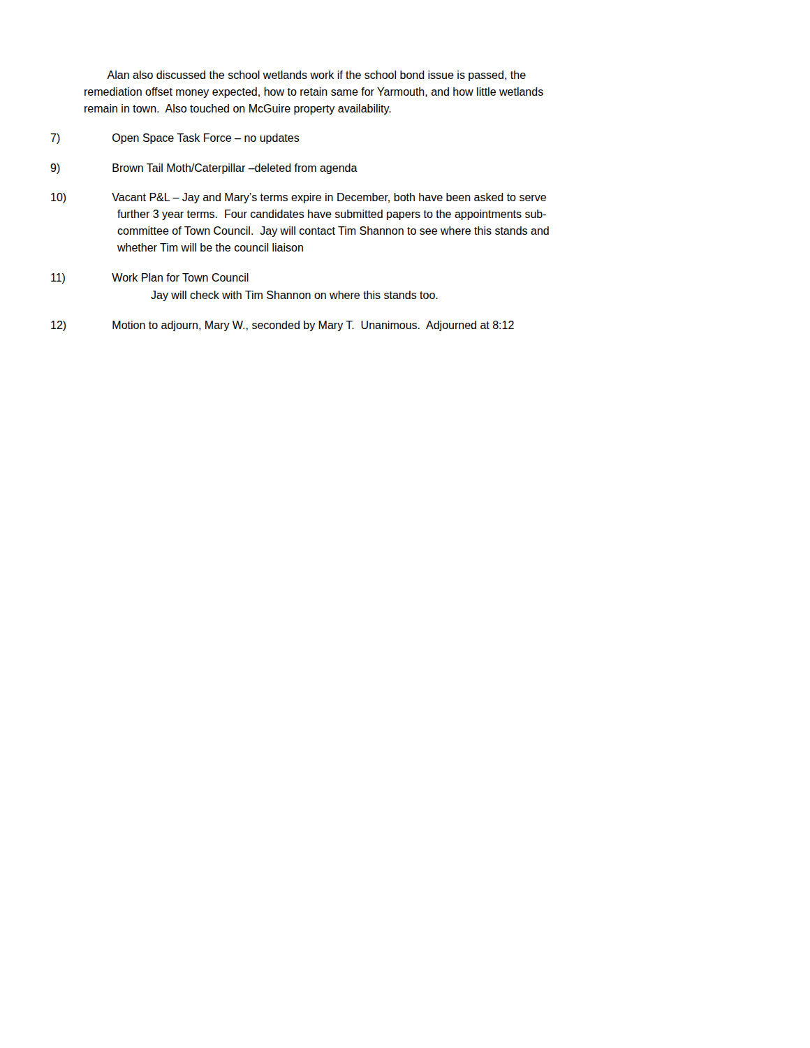Alan also discussed the school wetlands work if the school bond issue is passed, the remediation offset money expected, how to retain same for Yarmouth, and how little wetlands remain in town. Also touched on McGuire property availability.
7) Open Space Task Force – no updates
9) Brown Tail Moth/Caterpillar –deleted from agenda
10) Vacant P&L – Jay and Mary’s terms expire in December, both have been asked to serve further 3 year terms. Four candidates have submitted papers to the appointments sub-committee of Town Council. Jay will contact Tim Shannon to see where this stands and whether Tim will be the council liaison
11) Work Plan for Town Council Jay will check with Tim Shannon on where this stands too.
12) Motion to adjourn, Mary W., seconded by Mary T. Unanimous. Adjourned at 8:12